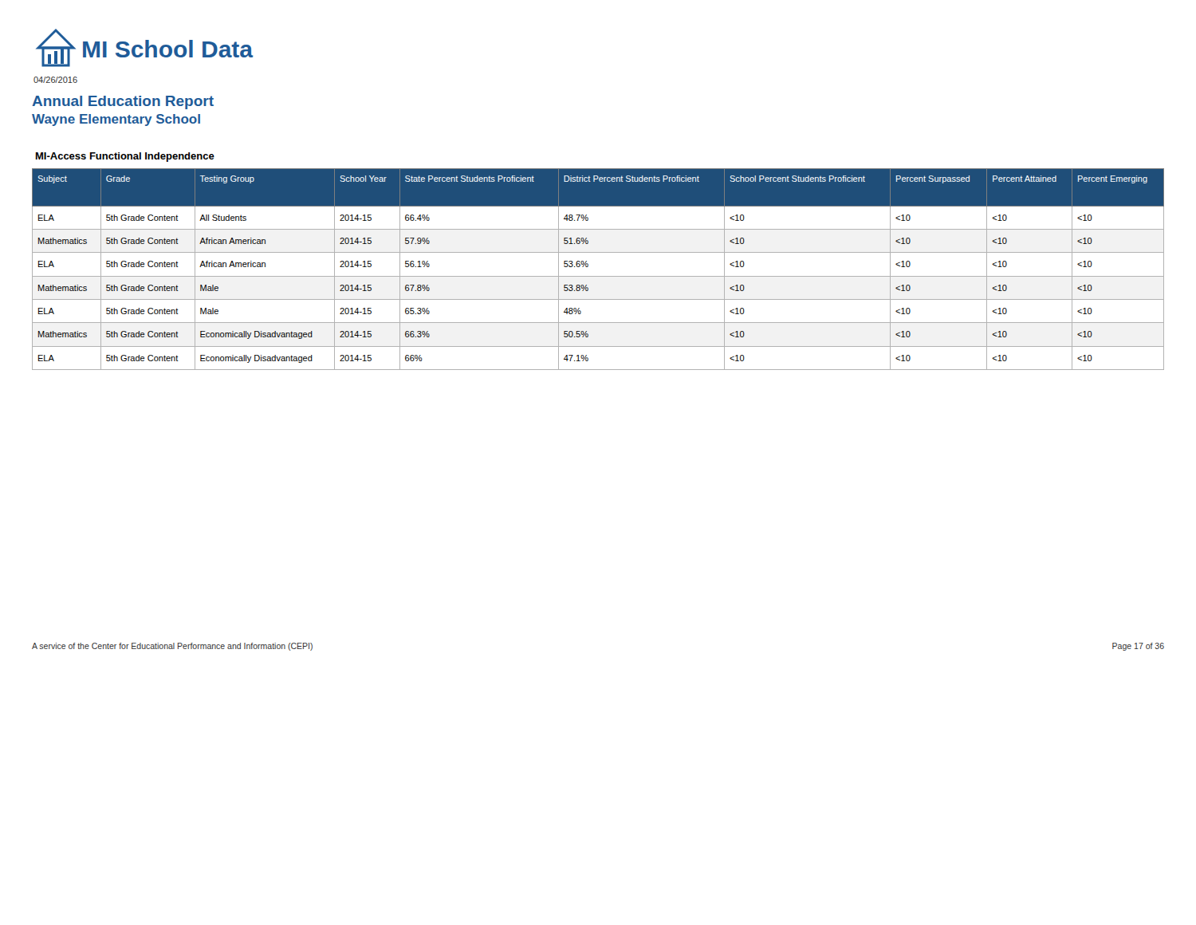MI School Data
04/26/2016
Annual Education Report
Wayne Elementary School
MI-Access Functional Independence
| Subject | Grade | Testing Group | School Year | State Percent Students Proficient | District Percent Students Proficient | School Percent Students Proficient | Percent Surpassed | Percent Attained | Percent Emerging |
| --- | --- | --- | --- | --- | --- | --- | --- | --- | --- |
| ELA | 5th Grade Content | All Students | 2014-15 | 66.4% | 48.7% | <10 | <10 | <10 | <10 |
| Mathematics | 5th Grade Content | African American | 2014-15 | 57.9% | 51.6% | <10 | <10 | <10 | <10 |
| ELA | 5th Grade Content | African American | 2014-15 | 56.1% | 53.6% | <10 | <10 | <10 | <10 |
| Mathematics | 5th Grade Content | Male | 2014-15 | 67.8% | 53.8% | <10 | <10 | <10 | <10 |
| ELA | 5th Grade Content | Male | 2014-15 | 65.3% | 48% | <10 | <10 | <10 | <10 |
| Mathematics | 5th Grade Content | Economically Disadvantaged | 2014-15 | 66.3% | 50.5% | <10 | <10 | <10 | <10 |
| ELA | 5th Grade Content | Economically Disadvantaged | 2014-15 | 66% | 47.1% | <10 | <10 | <10 | <10 |
A service of the Center for Educational Performance and Information (CEPI)
Page 17 of 36